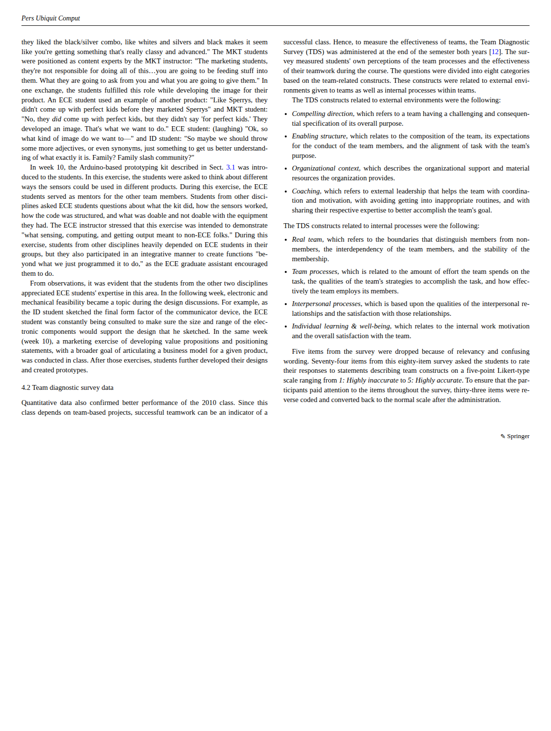Pers Ubiquit Comput
they liked the black/silver combo, like whites and silvers and black makes it seem like you're getting something that's really classy and advanced." The MKT students were positioned as content experts by the MKT instructor: "The marketing students, they're not responsible for doing all of this…you are going to be feeding stuff into them. What they are going to ask from you and what you are going to give them." In one exchange, the students fulfilled this role while developing the image for their product. An ECE student used an example of another product: "Like Sperrys, they didn't come up with perfect kids before they marketed Sperrys" and MKT student: "No, they did come up with perfect kids, but they didn't say 'for perfect kids.' They developed an image. That's what we want to do." ECE student: (laughing) "Ok, so what kind of image do we want to—" and ID student: "So maybe we should throw some more adjectives, or even synonyms, just something to get us better understanding of what exactly it is. Family? Family slash community?"
In week 10, the Arduino-based prototyping kit described in Sect. 3.1 was introduced to the students. In this exercise, the students were asked to think about different ways the sensors could be used in different products. During this exercise, the ECE students served as mentors for the other team members. Students from other disciplines asked ECE students questions about what the kit did, how the sensors worked, how the code was structured, and what was doable and not doable with the equipment they had. The ECE instructor stressed that this exercise was intended to demonstrate "what sensing, computing, and getting output meant to non-ECE folks." During this exercise, students from other disciplines heavily depended on ECE students in their groups, but they also participated in an integrative manner to create functions "beyond what we just programmed it to do," as the ECE graduate assistant encouraged them to do.
From observations, it was evident that the students from the other two disciplines appreciated ECE students' expertise in this area. In the following week, electronic and mechanical feasibility became a topic during the design discussions. For example, as the ID student sketched the final form factor of the communicator device, the ECE student was constantly being consulted to make sure the size and range of the electronic components would support the design that he sketched. In the same week (week 10), a marketing exercise of developing value propositions and positioning statements, with a broader goal of articulating a business model for a given product, was conducted in class. After those exercises, students further developed their designs and created prototypes.
4.2 Team diagnostic survey data
Quantitative data also confirmed better performance of the 2010 class. Since this class depends on team-based projects, successful teamwork can be an indicator of a successful class. Hence, to measure the effectiveness of teams, the Team Diagnostic Survey (TDS) was administered at the end of the semester both years [12]. The survey measured students' own perceptions of the team processes and the effectiveness of their teamwork during the course. The questions were divided into eight categories based on the team-related constructs. These constructs were related to external environments given to teams as well as internal processes within teams.
The TDS constructs related to external environments were the following:
Compelling direction, which refers to a team having a challenging and consequential specification of its overall purpose.
Enabling structure, which relates to the composition of the team, its expectations for the conduct of the team members, and the alignment of task with the team's purpose.
Organizational context, which describes the organizational support and material resources the organization provides.
Coaching, which refers to external leadership that helps the team with coordination and motivation, with avoiding getting into inappropriate routines, and with sharing their respective expertise to better accomplish the team's goal.
The TDS constructs related to internal processes were the following:
Real team, which refers to the boundaries that distinguish members from non-members, the interdependency of the team members, and the stability of the membership.
Team processes, which is related to the amount of effort the team spends on the task, the qualities of the team's strategies to accomplish the task, and how effectively the team employs its members.
Interpersonal processes, which is based upon the qualities of the interpersonal relationships and the satisfaction with those relationships.
Individual learning & well-being, which relates to the internal work motivation and the overall satisfaction with the team.
Five items from the survey were dropped because of relevancy and confusing wording. Seventy-four items from this eighty-item survey asked the students to rate their responses to statements describing team constructs on a five-point Likert-type scale ranging from 1: Highly inaccurate to 5: Highly accurate. To ensure that the participants paid attention to the items throughout the survey, thirty-three items were reverse coded and converted back to the normal scale after the administration.
✎ Springer